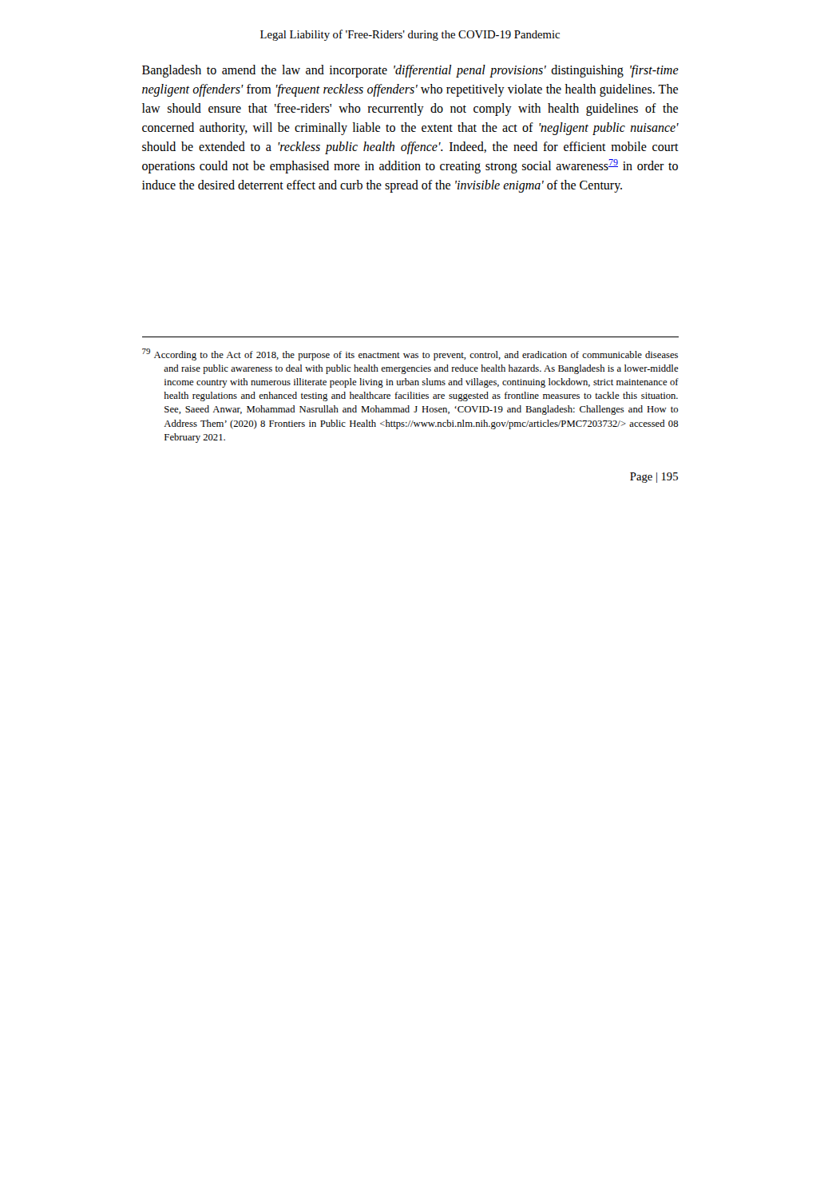Legal Liability of 'Free-Riders' during the COVID-19 Pandemic
Bangladesh to amend the law and incorporate 'differential penal provisions' distinguishing 'first-time negligent offenders' from 'frequent reckless offenders' who repetitively violate the health guidelines. The law should ensure that 'free-riders' who recurrently do not comply with health guidelines of the concerned authority, will be criminally liable to the extent that the act of 'negligent public nuisance' should be extended to a 'reckless public health offence'. Indeed, the need for efficient mobile court operations could not be emphasised more in addition to creating strong social awareness79 in order to induce the desired deterrent effect and curb the spread of the 'invisible enigma' of the Century.
79 According to the Act of 2018, the purpose of its enactment was to prevent, control, and eradication of communicable diseases and raise public awareness to deal with public health emergencies and reduce health hazards. As Bangladesh is a lower-middle income country with numerous illiterate people living in urban slums and villages, continuing lockdown, strict maintenance of health regulations and enhanced testing and healthcare facilities are suggested as frontline measures to tackle this situation. See, Saeed Anwar, Mohammad Nasrullah and Mohammad J Hosen, ‘COVID-19 and Bangladesh: Challenges and How to Address Them’ (2020) 8 Frontiers in Public Health <https://www.ncbi.nlm.nih.gov/pmc/articles/PMC7203732/> accessed 08 February 2021.
Page | 195